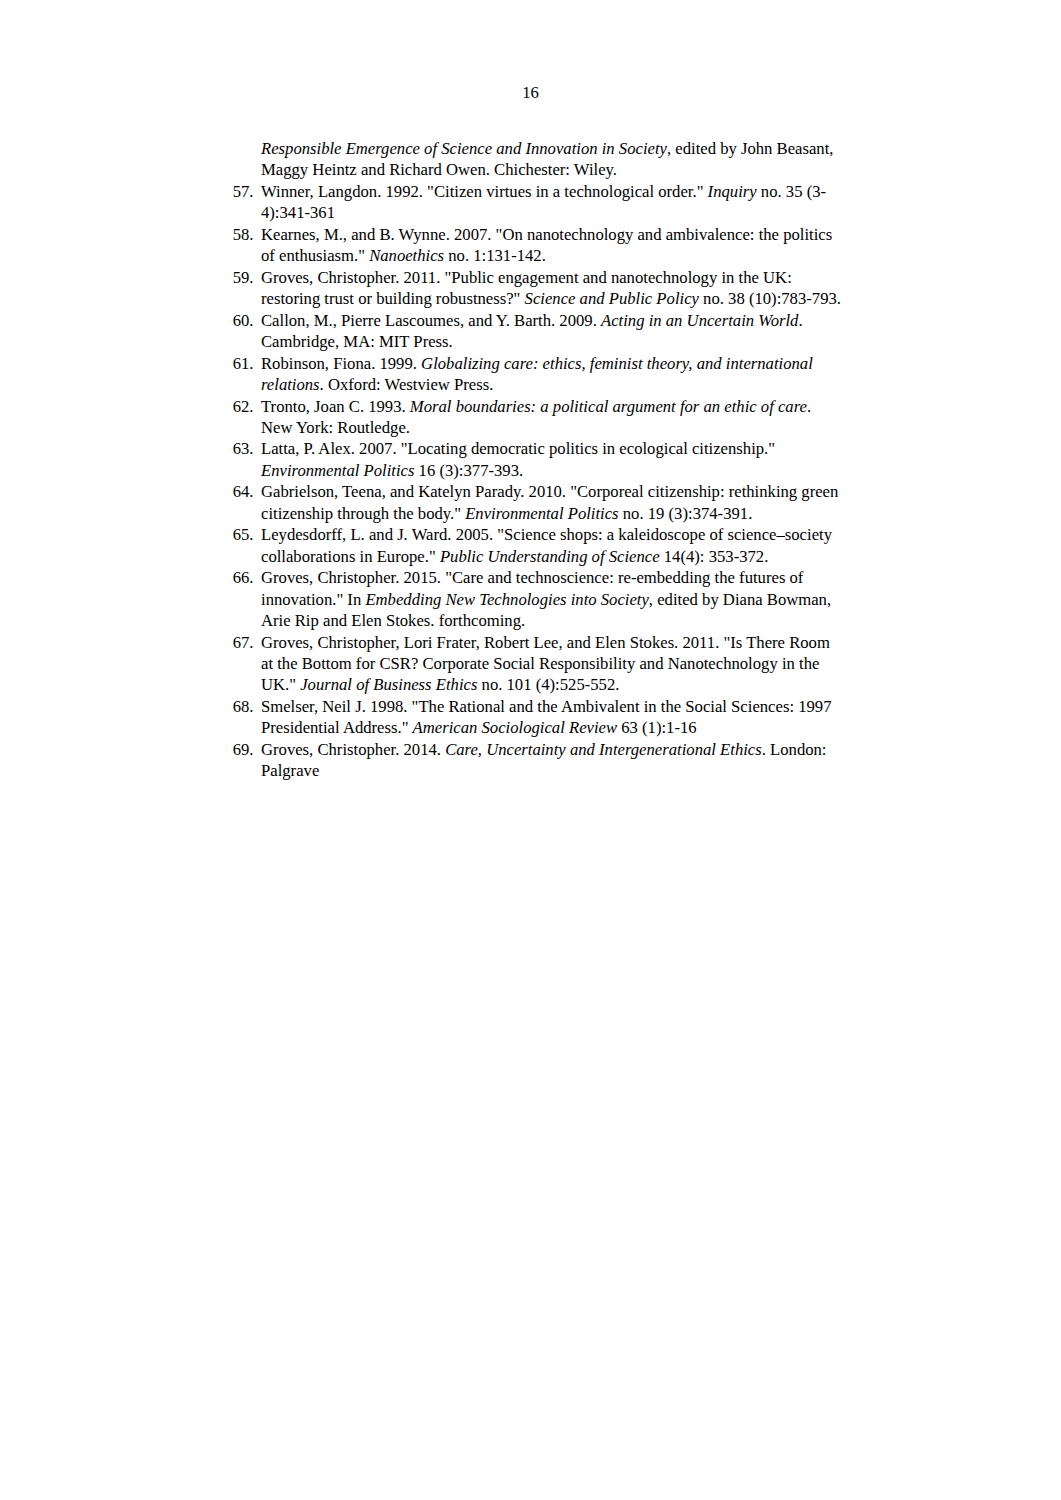16
Responsible Emergence of Science and Innovation in Society, edited by John Beasant, Maggy Heintz and Richard Owen. Chichester: Wiley.
57. Winner, Langdon. 1992. "Citizen virtues in a technological order." Inquiry no. 35 (3-4):341-361
58. Kearnes, M., and B. Wynne. 2007. "On nanotechnology and ambivalence: the politics of enthusiasm." Nanoethics no. 1:131-142.
59. Groves, Christopher. 2011. "Public engagement and nanotechnology in the UK: restoring trust or building robustness?" Science and Public Policy no. 38 (10):783-793.
60. Callon, M., Pierre Lascoumes, and Y. Barth. 2009. Acting in an Uncertain World. Cambridge, MA: MIT Press.
61. Robinson, Fiona. 1999. Globalizing care: ethics, feminist theory, and international relations. Oxford: Westview Press.
62. Tronto, Joan C. 1993. Moral boundaries: a political argument for an ethic of care. New York: Routledge.
63. Latta, P. Alex. 2007. "Locating democratic politics in ecological citizenship." Environmental Politics 16 (3):377-393.
64. Gabrielson, Teena, and Katelyn Parady. 2010. "Corporeal citizenship: rethinking green citizenship through the body." Environmental Politics no. 19 (3):374-391.
65. Leydesdorff, L. and J. Ward. 2005. "Science shops: a kaleidoscope of science–society collaborations in Europe." Public Understanding of Science 14(4): 353-372.
66. Groves, Christopher. 2015. "Care and technoscience: re-embedding the futures of innovation." In Embedding New Technologies into Society, edited by Diana Bowman, Arie Rip and Elen Stokes. forthcoming.
67. Groves, Christopher, Lori Frater, Robert Lee, and Elen Stokes. 2011. "Is There Room at the Bottom for CSR? Corporate Social Responsibility and Nanotechnology in the UK." Journal of Business Ethics no. 101 (4):525-552.
68. Smelser, Neil J. 1998. "The Rational and the Ambivalent in the Social Sciences: 1997 Presidential Address." American Sociological Review 63 (1):1-16
69. Groves, Christopher. 2014. Care, Uncertainty and Intergenerational Ethics. London: Palgrave